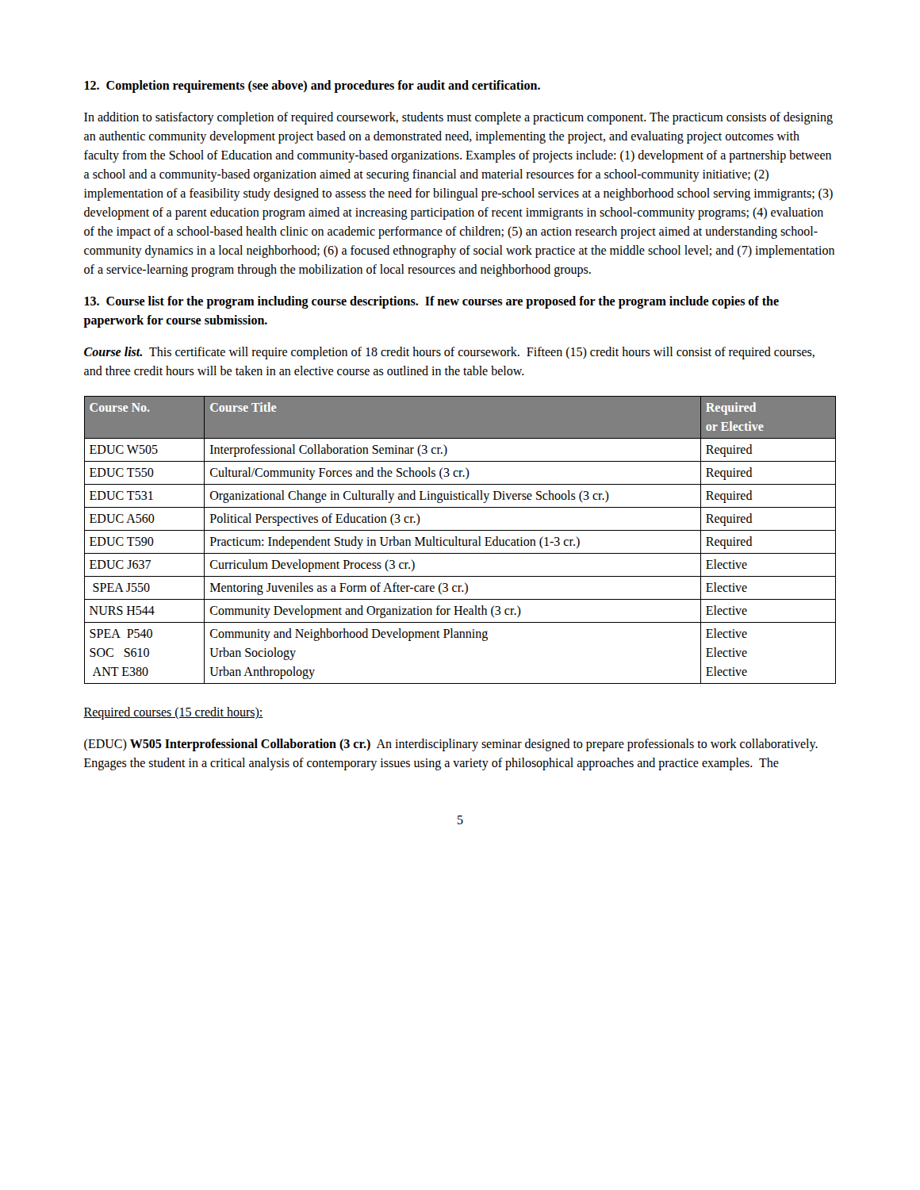12. Completion requirements (see above) and procedures for audit and certification.
In addition to satisfactory completion of required coursework, students must complete a practicum component. The practicum consists of designing an authentic community development project based on a demonstrated need, implementing the project, and evaluating project outcomes with faculty from the School of Education and community-based organizations. Examples of projects include: (1) development of a partnership between a school and a community-based organization aimed at securing financial and material resources for a school-community initiative; (2) implementation of a feasibility study designed to assess the need for bilingual pre-school services at a neighborhood school serving immigrants; (3) development of a parent education program aimed at increasing participation of recent immigrants in school-community programs; (4) evaluation of the impact of a school-based health clinic on academic performance of children; (5) an action research project aimed at understanding school-community dynamics in a local neighborhood; (6) a focused ethnography of social work practice at the middle school level; and (7) implementation of a service-learning program through the mobilization of local resources and neighborhood groups.
13. Course list for the program including course descriptions. If new courses are proposed for the program include copies of the paperwork for course submission.
Course list. This certificate will require completion of 18 credit hours of coursework. Fifteen (15) credit hours will consist of required courses, and three credit hours will be taken in an elective course as outlined in the table below.
| Course No. | Course Title | Required or Elective |
| --- | --- | --- |
| EDUC W505 | Interprofessional Collaboration Seminar (3 cr.) | Required |
| EDUC T550 | Cultural/Community Forces and the Schools (3 cr.) | Required |
| EDUC T531 | Organizational Change in Culturally and Linguistically Diverse Schools (3 cr.) | Required |
| EDUC A560 | Political Perspectives of Education (3 cr.) | Required |
| EDUC T590 | Practicum: Independent Study in Urban Multicultural Education (1-3 cr.) | Required |
| EDUC J637 | Curriculum Development Process (3 cr.) | Elective |
| SPEA J550 | Mentoring Juveniles as a Form of After-care (3 cr.) | Elective |
| NURS H544 | Community Development and Organization for Health (3 cr.) | Elective |
| SPEA P540 SOC S610 ANT E380 | Community and Neighborhood Development Planning Urban Sociology Urban Anthropology | Elective Elective Elective |
Required courses (15 credit hours):
(EDUC) W505 Interprofessional Collaboration (3 cr.) An interdisciplinary seminar designed to prepare professionals to work collaboratively. Engages the student in a critical analysis of contemporary issues using a variety of philosophical approaches and practice examples. The
5